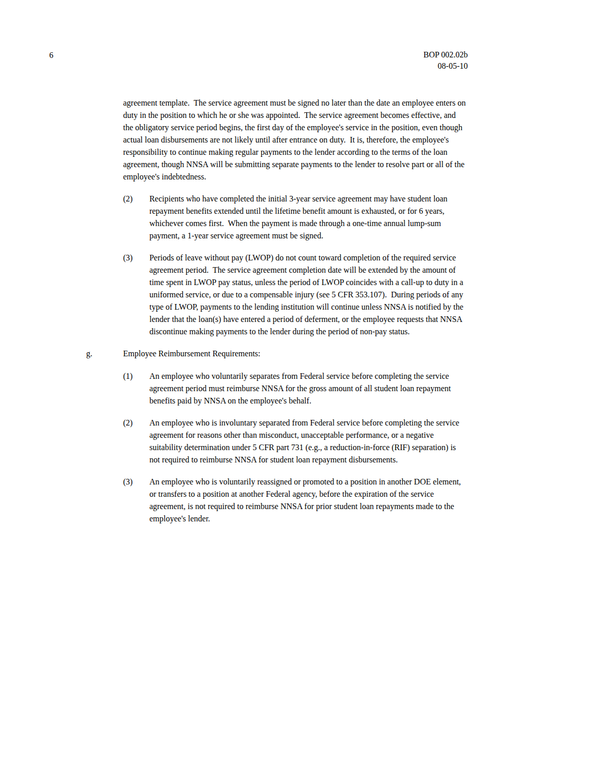6
BOP 002.02b
08-05-10
agreement template. The service agreement must be signed no later than the date an employee enters on duty in the position to which he or she was appointed. The service agreement becomes effective, and the obligatory service period begins, the first day of the employee's service in the position, even though actual loan disbursements are not likely until after entrance on duty. It is, therefore, the employee's responsibility to continue making regular payments to the lender according to the terms of the loan agreement, though NNSA will be submitting separate payments to the lender to resolve part or all of the employee's indebtedness.
(2)
Recipients who have completed the initial 3-year service agreement may have student loan repayment benefits extended until the lifetime benefit amount is exhausted, or for 6 years, whichever comes first. When the payment is made through a one-time annual lump-sum payment, a 1-year service agreement must be signed.
(3)
Periods of leave without pay (LWOP) do not count toward completion of the required service agreement period. The service agreement completion date will be extended by the amount of time spent in LWOP pay status, unless the period of LWOP coincides with a call-up to duty in a uniformed service, or due to a compensable injury (see 5 CFR 353.107). During periods of any type of LWOP, payments to the lending institution will continue unless NNSA is notified by the lender that the loan(s) have entered a period of deferment, or the employee requests that NNSA discontinue making payments to the lender during the period of non-pay status.
g.
Employee Reimbursement Requirements:
(1)
An employee who voluntarily separates from Federal service before completing the service agreement period must reimburse NNSA for the gross amount of all student loan repayment benefits paid by NNSA on the employee's behalf.
(2)
An employee who is involuntary separated from Federal service before completing the service agreement for reasons other than misconduct, unacceptable performance, or a negative suitability determination under 5 CFR part 731 (e.g., a reduction-in-force (RIF) separation) is not required to reimburse NNSA for student loan repayment disbursements.
(3)
An employee who is voluntarily reassigned or promoted to a position in another DOE element, or transfers to a position at another Federal agency, before the expiration of the service agreement, is not required to reimburse NNSA for prior student loan repayments made to the employee's lender.